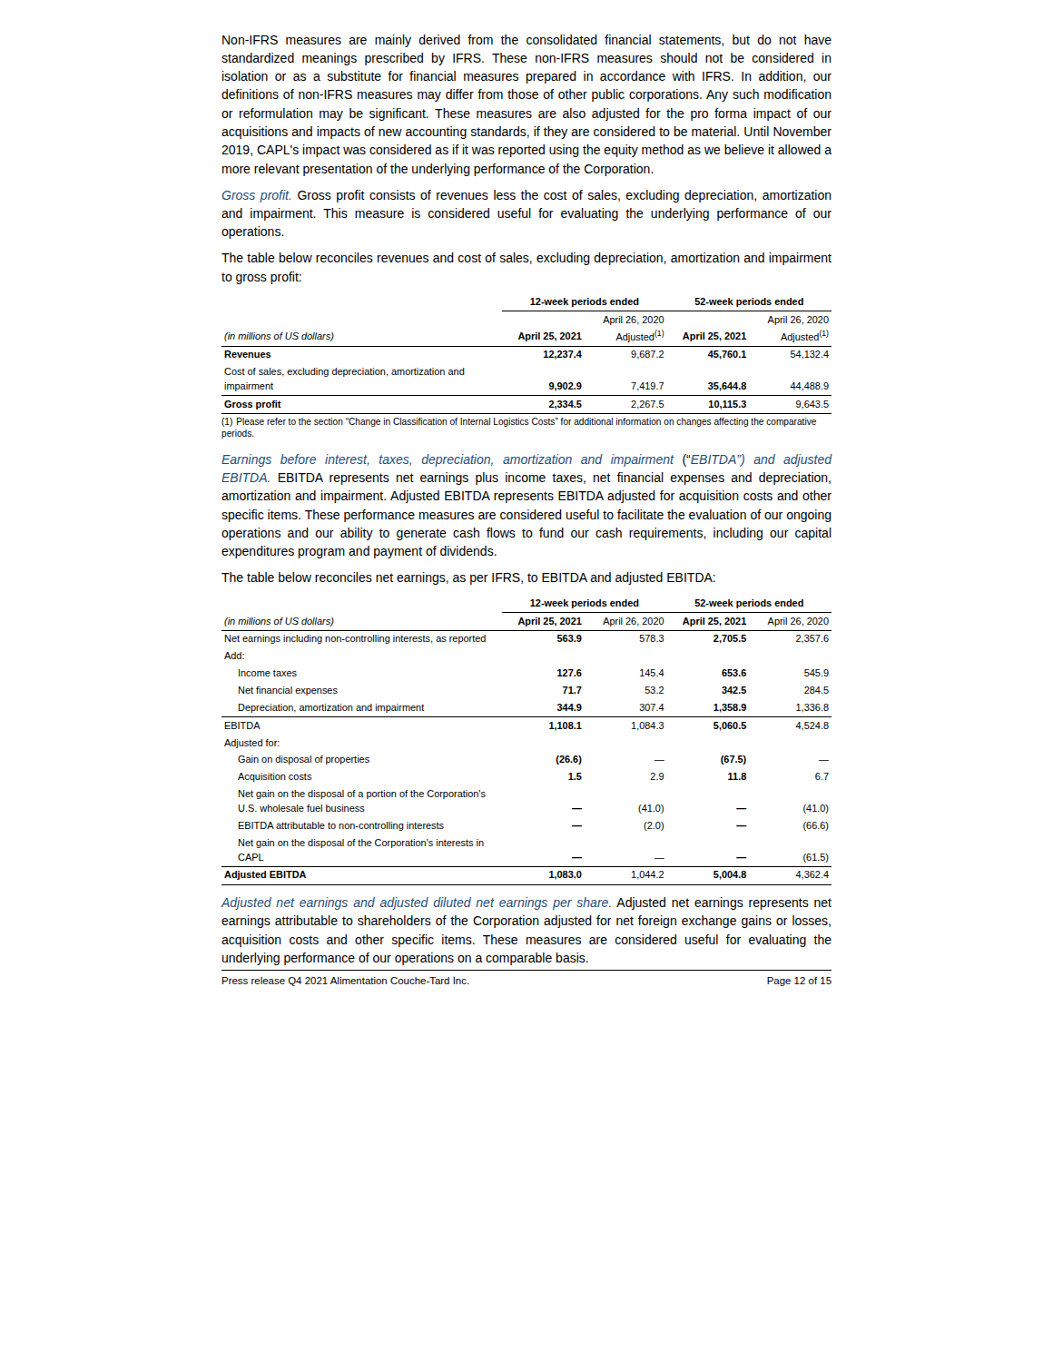Non-IFRS measures are mainly derived from the consolidated financial statements, but do not have standardized meanings prescribed by IFRS. These non-IFRS measures should not be considered in isolation or as a substitute for financial measures prepared in accordance with IFRS. In addition, our definitions of non-IFRS measures may differ from those of other public corporations. Any such modification or reformulation may be significant. These measures are also adjusted for the pro forma impact of our acquisitions and impacts of new accounting standards, if they are considered to be material. Until November 2019, CAPL's impact was considered as if it was reported using the equity method as we believe it allowed a more relevant presentation of the underlying performance of the Corporation.
Gross profit. Gross profit consists of revenues less the cost of sales, excluding depreciation, amortization and impairment. This measure is considered useful for evaluating the underlying performance of our operations.
The table below reconciles revenues and cost of sales, excluding depreciation, amortization and impairment to gross profit:
| | 12‑week periods ended | 52‑week periods ended |
| (in millions of US dollars) | April 25, 2021 | April 26, 2020 Adjusted (1) | April 25, 2021 | April 26, 2020 Adjusted (1) |
| Revenues | 12,237.4 | 9,687.2 | 45,760.1 | 54,132.4 |
| Cost of sales, excluding depreciation, amortization and impairment | 9,902.9 | 7,419.7 | 35,644.8 | 44,488.9 |
| Gross profit | 2,334.5 | 2,267.5 | 10,115.3 | 9,643.5 |
(1) Please refer to the section “Change in Classification of Internal Logistics Costs” for additional information on changes affecting the comparative periods.
Earnings before interest, taxes, depreciation, amortization and impairment (“EBITDA”) and adjusted EBITDA. EBITDA represents net earnings plus income taxes, net financial expenses and depreciation, amortization and impairment. Adjusted EBITDA represents EBITDA adjusted for acquisition costs and other specific items. These performance measures are considered useful to facilitate the evaluation of our ongoing operations and our ability to generate cash flows to fund our cash requirements, including our capital expenditures program and payment of dividends.
The table below reconciles net earnings, as per IFRS, to EBITDA and adjusted EBITDA:
| | 12‑week periods ended | 52‑week periods ended |
| (in millions of US dollars) | April 25, 2021 | April 26, 2020 | April 25, 2021 | April 26, 2020 |
| Net earnings including non-controlling interests, as reported | 563.9 | 578.3 | 2,705.5 | 2,357.6 |
| Add: | | | | |
| Income taxes | 127.6 | 145.4 | 653.6 | 545.9 |
| Net financial expenses | 71.7 | 53.2 | 342.5 | 284.5 |
| Depreciation, amortization and impairment | 344.9 | 307.4 | 1,358.9 | 1,336.8 |
| EBITDA | 1,108.1 | 1,084.3 | 5,060.5 | 4,524.8 |
| Adjusted for: | | | | |
| Gain on disposal of properties | (26.6) | — | (67.5) | — |
| Acquisition costs | 1.5 | 2.9 | 11.8 | 6.7 |
| Net gain on the disposal of a portion of the Corporation's U.S. wholesale fuel business | — | (41.0) | — | (41.0) |
| EBITDA attributable to non-controlling interests | — | (2.0) | — | (66.6) |
| Net gain on the disposal of the Corporation's interests in CAPL | — | — | — | (61.5) |
| Adjusted EBITDA | 1,083.0 | 1,044.2 | 5,004.8 | 4,362.4 |
Adjusted net earnings and adjusted diluted net earnings per share. Adjusted net earnings represents net earnings attributable to shareholders of the Corporation adjusted for net foreign exchange gains or losses, acquisition costs and other specific items. These measures are considered useful for evaluating the underlying performance of our operations on a comparable basis.
Press release Q4 2021 Alimentation Couche-Tard Inc. Page 12 of 15